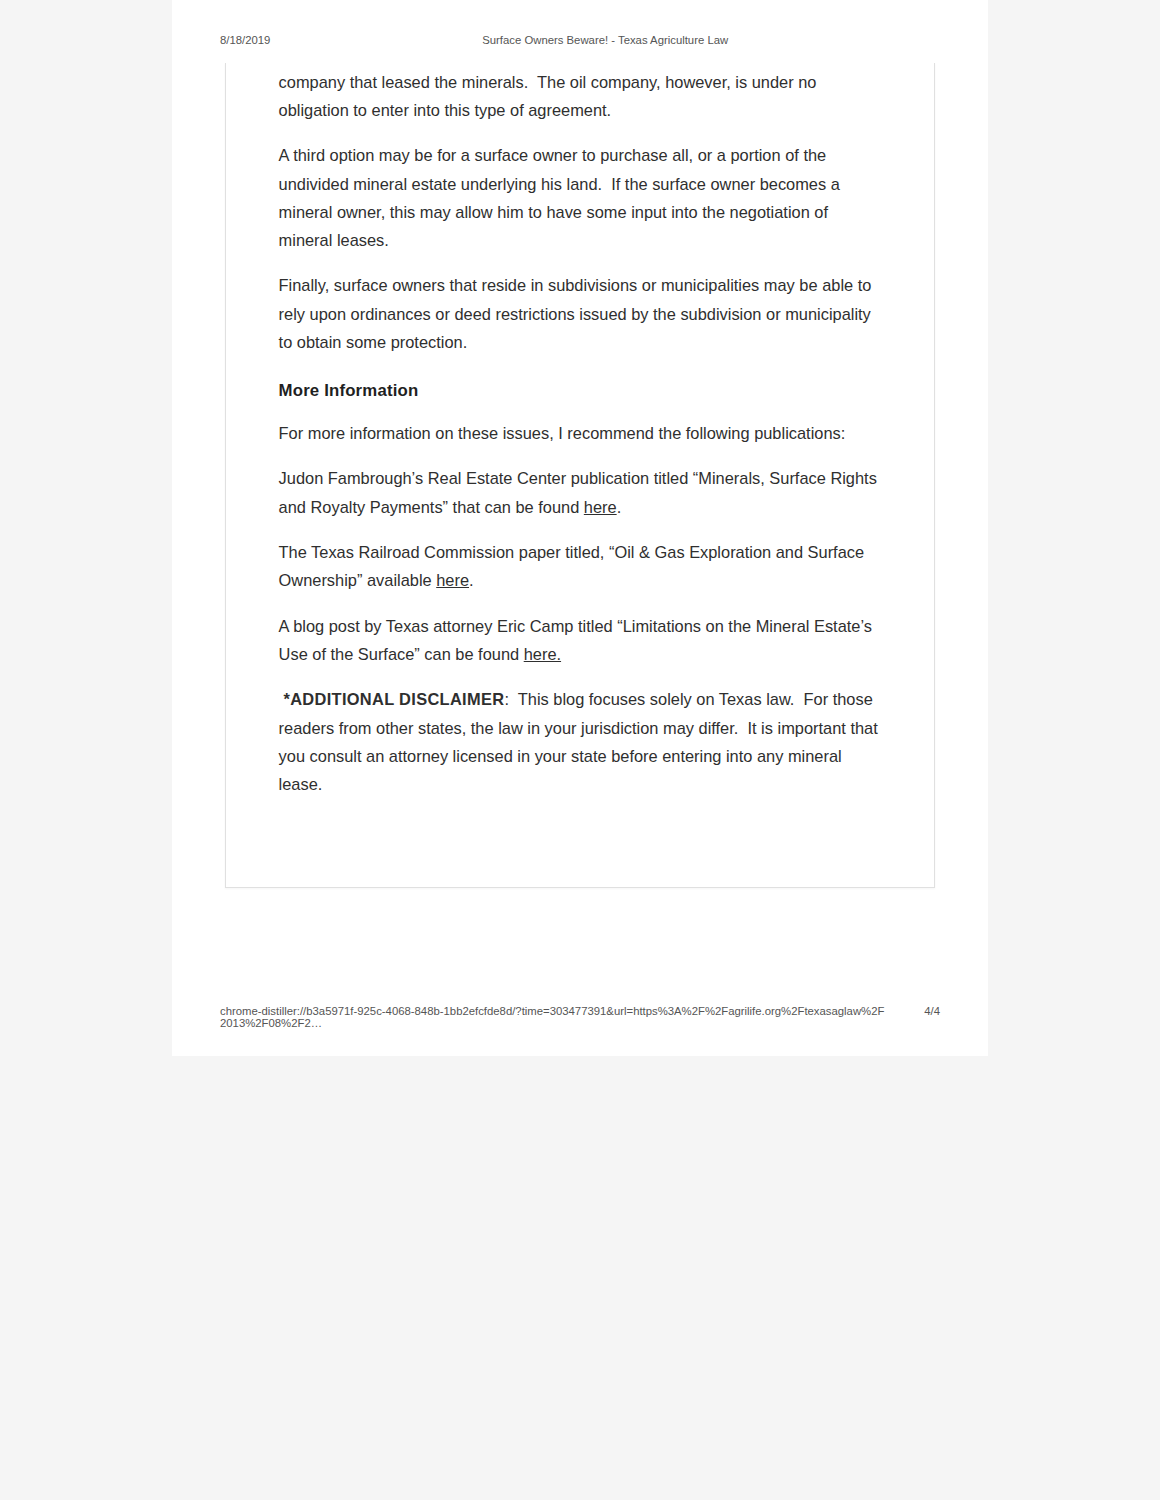8/18/2019 Surface Owners Beware! - Texas Agriculture Law
company that leased the minerals. The oil company, however, is under no obligation to enter into this type of agreement.
A third option may be for a surface owner to purchase all, or a portion of the undivided mineral estate underlying his land. If the surface owner becomes a mineral owner, this may allow him to have some input into the negotiation of mineral leases.
Finally, surface owners that reside in subdivisions or municipalities may be able to rely upon ordinances or deed restrictions issued by the subdivision or municipality to obtain some protection.
More Information
For more information on these issues, I recommend the following publications:
Judon Fambrough’s Real Estate Center publication titled “Minerals, Surface Rights and Royalty Payments” that can be found here.
The Texas Railroad Commission paper titled, “Oil & Gas Exploration and Surface Ownership” available here.
A blog post by Texas attorney Eric Camp titled “Limitations on the Mineral Estate’s Use of the Surface” can be found here.
*ADDITIONAL DISCLAIMER: This blog focuses solely on Texas law. For those readers from other states, the law in your jurisdiction may differ. It is important that you consult an attorney licensed in your state before entering into any mineral lease.
chrome-distiller://b3a5971f-925c-4068-848b-1bb2efcfde8d/?time=303477391&url=https%3A%2F%2Fagrilife.org%2Ftexasaglaw%2F2013%2F08%2F2… 4/4